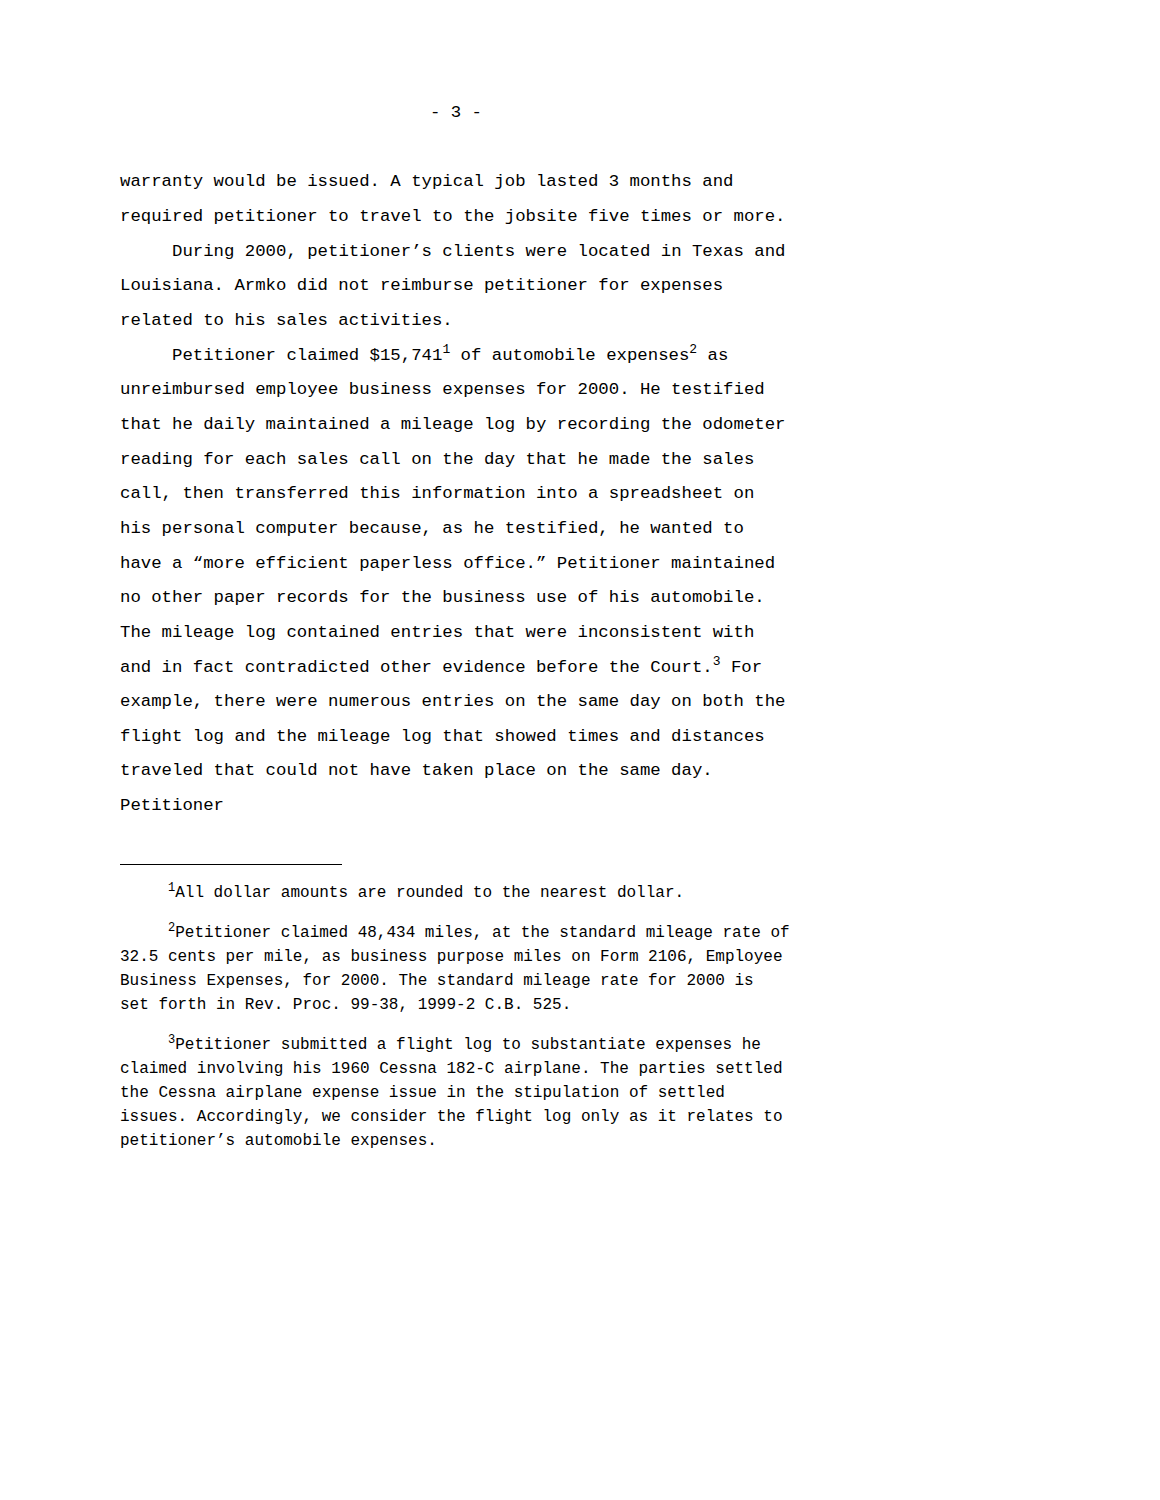- 3 -
warranty would be issued. A typical job lasted 3 months and required petitioner to travel to the jobsite five times or more.
During 2000, petitioner’s clients were located in Texas and Louisiana. Armko did not reimburse petitioner for expenses related to his sales activities.
Petitioner claimed $15,7411 of automobile expenses2 as unreimbursed employee business expenses for 2000. He testified that he daily maintained a mileage log by recording the odometer reading for each sales call on the day that he made the sales call, then transferred this information into a spreadsheet on his personal computer because, as he testified, he wanted to have a “more efficient paperless office.” Petitioner maintained no other paper records for the business use of his automobile. The mileage log contained entries that were inconsistent with and in fact contradicted other evidence before the Court.3 For example, there were numerous entries on the same day on both the flight log and the mileage log that showed times and distances traveled that could not have taken place on the same day. Petitioner
1All dollar amounts are rounded to the nearest dollar.
2Petitioner claimed 48,434 miles, at the standard mileage rate of 32.5 cents per mile, as business purpose miles on Form 2106, Employee Business Expenses, for 2000. The standard mileage rate for 2000 is set forth in Rev. Proc. 99-38, 1999-2 C.B. 525.
3Petitioner submitted a flight log to substantiate expenses he claimed involving his 1960 Cessna 182-C airplane. The parties settled the Cessna airplane expense issue in the stipulation of settled issues. Accordingly, we consider the flight log only as it relates to petitioner’s automobile expenses.